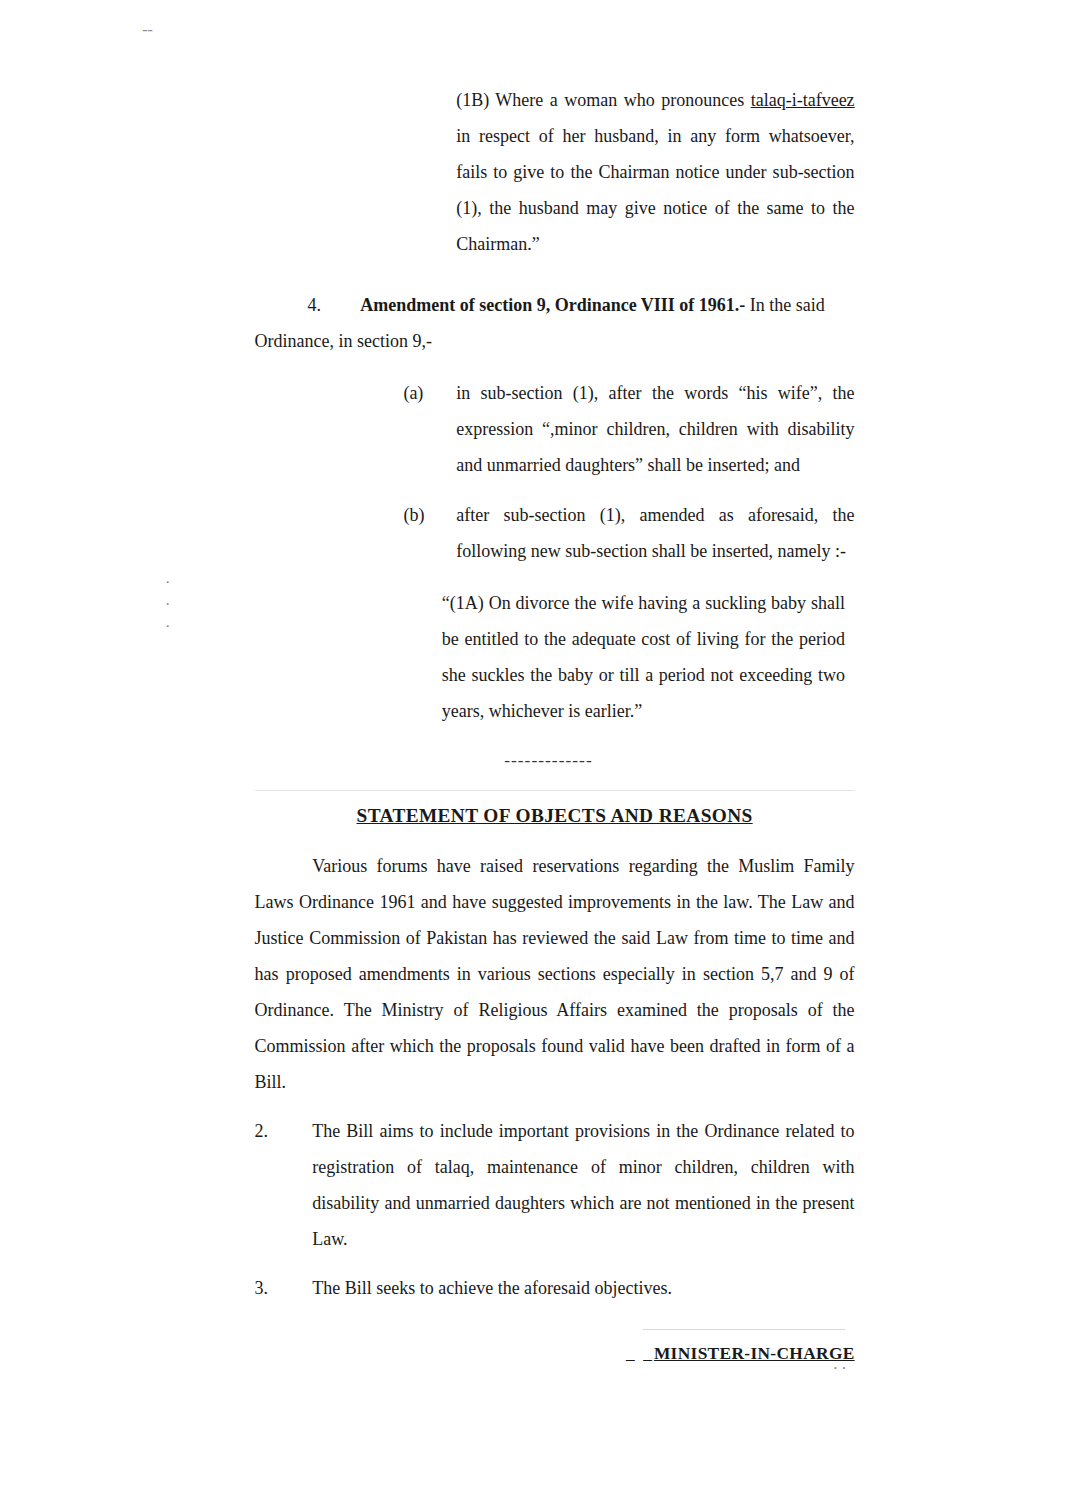--
(1B) Where a woman who pronounces talaq-i-tafveez in respect of her husband, in any form whatsoever, fails to give to the Chairman notice under sub-section (1), the husband may give notice of the same to the Chairman.”
4. Amendment of section 9, Ordinance VIII of 1961.- In the said Ordinance, in section 9,-
(a) in sub-section (1), after the words “his wife”, the expression “,minor children, children with disability and unmarried daughters” shall be inserted; and
(b) after sub-section (1), amended as aforesaid, the following new sub-section shall be inserted, namely :-
“(1A) On divorce the wife having a suckling baby shall be entitled to the adequate cost of living for the period she suckles the baby or till a period not exceeding two years, whichever is earlier.”
-------------
STATEMENT OF OBJECTS AND REASONS
·
·
·
Various forums have raised reservations regarding the Muslim Family Laws Ordinance 1961 and have suggested improvements in the law. The Law and Justice Commission of Pakistan has reviewed the said Law from time to time and has proposed amendments in various sections especially in section 5,7 and 9 of Ordinance. The Ministry of Religious Affairs examined the proposals of the Commission after which the proposals found valid have been drafted in form of a Bill.
2. The Bill aims to include important provisions in the Ordinance related to registration of talaq, maintenance of minor children, children with disability and unmarried daughters which are not mentioned in the present Law.
3. The Bill seeks to achieve the aforesaid objectives.
_ _MINISTER-IN-CHARGE
··